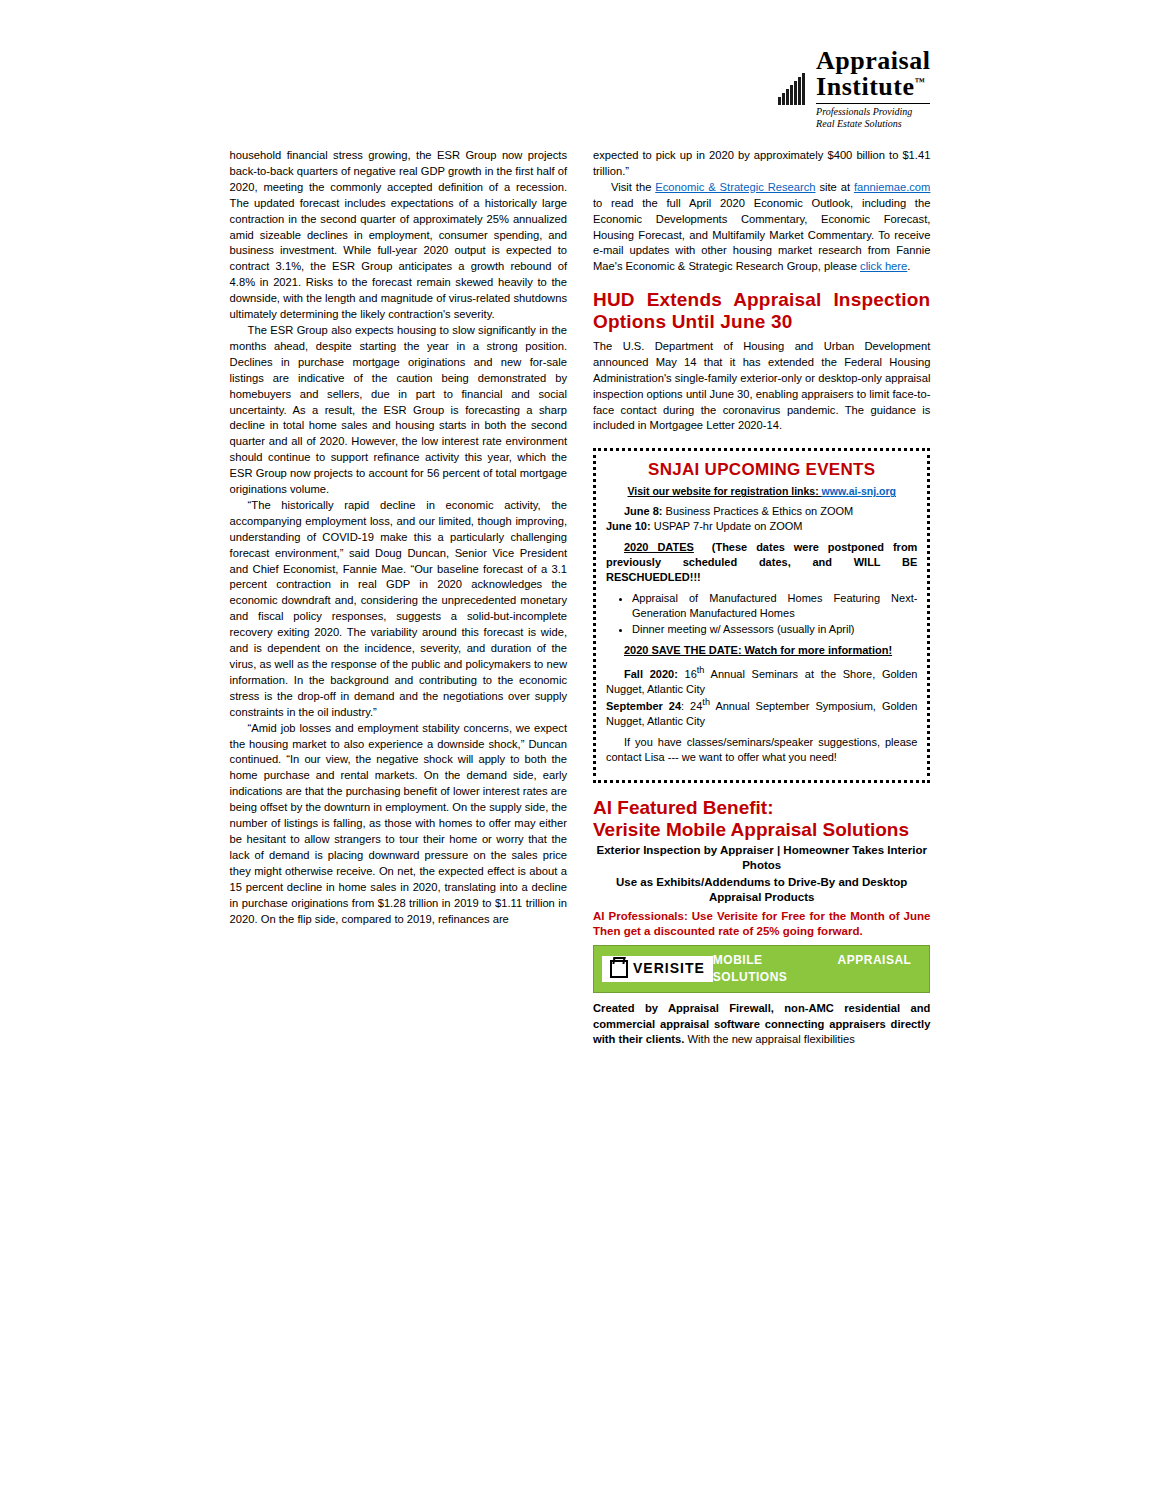Appraisal
Institute™
Professionals Providing
Real Estate Solutions
household financial stress growing, the ESR Group now projects back-to-back quarters of negative real GDP growth in the first half of 2020, meeting the commonly accepted definition of a recession. The updated forecast includes expectations of a historically large contraction in the second quarter of approximately 25% annualized amid sizeable declines in employment, consumer spending, and business investment. While full-year 2020 output is expected to contract 3.1%, the ESR Group anticipates a growth rebound of 4.8% in 2021. Risks to the forecast remain skewed heavily to the downside, with the length and magnitude of virus-related shutdowns ultimately determining the likely contraction's severity.
The ESR Group also expects housing to slow significantly in the months ahead, despite starting the year in a strong position. Declines in purchase mortgage originations and new for-sale listings are indicative of the caution being demonstrated by homebuyers and sellers, due in part to financial and social uncertainty. As a result, the ESR Group is forecasting a sharp decline in total home sales and housing starts in both the second quarter and all of 2020. However, the low interest rate environment should continue to support refinance activity this year, which the ESR Group now projects to account for 56 percent of total mortgage originations volume.
“The historically rapid decline in economic activity, the accompanying employment loss, and our limited, though improving, understanding of COVID-19 make this a particularly challenging forecast environment,” said Doug Duncan, Senior Vice President and Chief Economist, Fannie Mae. “Our baseline forecast of a 3.1 percent contraction in real GDP in 2020 acknowledges the economic downdraft and, considering the unprecedented monetary and fiscal policy responses, suggests a solid-but-incomplete recovery exiting 2020. The variability around this forecast is wide, and is dependent on the incidence, severity, and duration of the virus, as well as the response of the public and policymakers to new information. In the background and contributing to the economic stress is the drop-off in demand and the negotiations over supply constraints in the oil industry.”
“Amid job losses and employment stability concerns, we expect the housing market to also experience a downside shock,” Duncan continued. “In our view, the negative shock will apply to both the home purchase and rental markets. On the demand side, early indications are that the purchasing benefit of lower interest rates are being offset by the downturn in employment. On the supply side, the number of listings is falling, as those with homes to offer may either be hesitant to allow strangers to tour their home or worry that the lack of demand is placing downward pressure on the sales price they might otherwise receive. On net, the expected effect is about a 15 percent decline in home sales in 2020, translating into a decline in purchase originations from $1.28 trillion in 2019 to $1.11 trillion in 2020. On the flip side, compared to 2019, refinances are
expected to pick up in 2020 by approximately $400 billion to $1.41 trillion.”
Visit the Economic & Strategic Research site at fanniemae.com to read the full April 2020 Economic Outlook, including the Economic Developments Commentary, Economic Forecast, Housing Forecast, and Multifamily Market Commentary. To receive e-mail updates with other housing market research from Fannie Mae's Economic & Strategic Research Group, please click here.
HUD Extends Appraisal Inspection Options Until June 30
The U.S. Department of Housing and Urban Development announced May 14 that it has extended the Federal Housing Administration's single-family exterior-only or desktop-only appraisal inspection options until June 30, enabling appraisers to limit face-to-face contact during the coronavirus pandemic. The guidance is included in Mortgagee Letter 2020-14.
SNJAI UPCOMING EVENTS
Visit our website for registration links: www.ai-snj.org
June 8: Business Practices & Ethics on ZOOM
June 10: USPAP 7-hr Update on ZOOM
2020 DATES (These dates were postponed from previously scheduled dates, and WILL BE RESCHUEDLED!!!
Appraisal of Manufactured Homes Featuring Next-Generation Manufactured Homes
Dinner meeting w/ Assessors (usually in April)
2020 SAVE THE DATE: Watch for more information!
Fall 2020: 16th Annual Seminars at the Shore, Golden Nugget, Atlantic City
September 24: 24th Annual September Symposium, Golden Nugget, Atlantic City
If you have classes/seminars/speaker suggestions, please contact Lisa --- we want to offer what you need!
AI Featured Benefit:
Verisite Mobile Appraisal Solutions
Exterior Inspection by Appraiser | Homeowner Takes Interior Photos
Use as Exhibits/Addendums to Drive-By and Desktop Appraisal Products
AI Professionals: Use Verisite for Free for the Month of June Then get a discounted rate of 25% going forward.
VERISITE MOBILE APPRAISAL SOLUTIONS
Created by Appraisal Firewall, non-AMC residential and commercial appraisal software connecting appraisers directly with their clients. With the new appraisal flexibilities